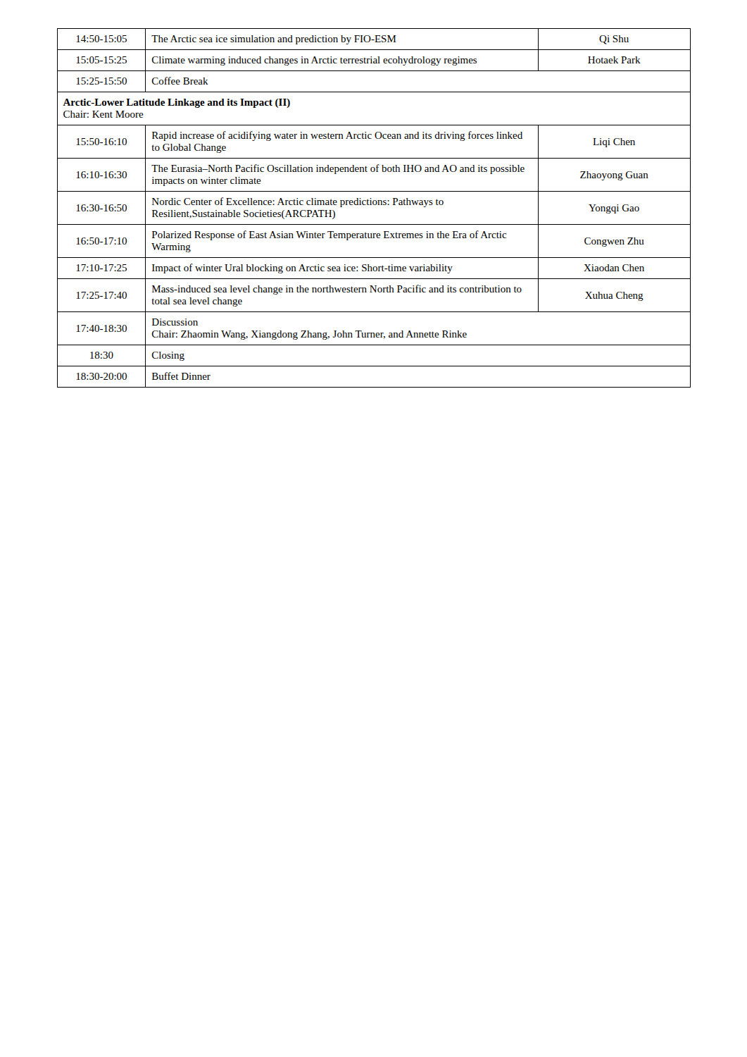| 14:50-15:05 | The Arctic sea ice simulation and prediction by FIO-ESM | Qi Shu |
| 15:05-15:25 | Climate warming induced changes in Arctic terrestrial ecohydrology regimes | Hotaek Park |
| 15:25-15:50 | Coffee Break |
| Arctic-Lower Latitude Linkage and its Impact (II) Chair: Kent Moore |
| 15:50-16:10 | Rapid increase of acidifying water in western Arctic Ocean and its driving forces linked to Global Change | Liqi Chen |
| 16:10-16:30 | The Eurasia–North Pacific Oscillation independent of both IHO and AO and its possible impacts on winter climate | Zhaoyong Guan |
| 16:30-16:50 | Nordic Center of Excellence: Arctic climate predictions: Pathways to Resilient,Sustainable Societies(ARCPATH) | Yongqi Gao |
| 16:50-17:10 | Polarized Response of East Asian Winter Temperature Extremes in the Era of Arctic Warming | Congwen Zhu |
| 17:10-17:25 | Impact of winter Ural blocking on Arctic sea ice: Short-time variability | Xiaodan Chen |
| 17:25-17:40 | Mass-induced sea level change in the northwestern North Pacific and its contribution to total sea level change | Xuhua Cheng |
| 17:40-18:30 | Discussion Chair: Zhaomin Wang, Xiangdong Zhang, John Turner, and Annette Rinke |
| 18:30 | Closing |
| 18:30-20:00 | Buffet Dinner |